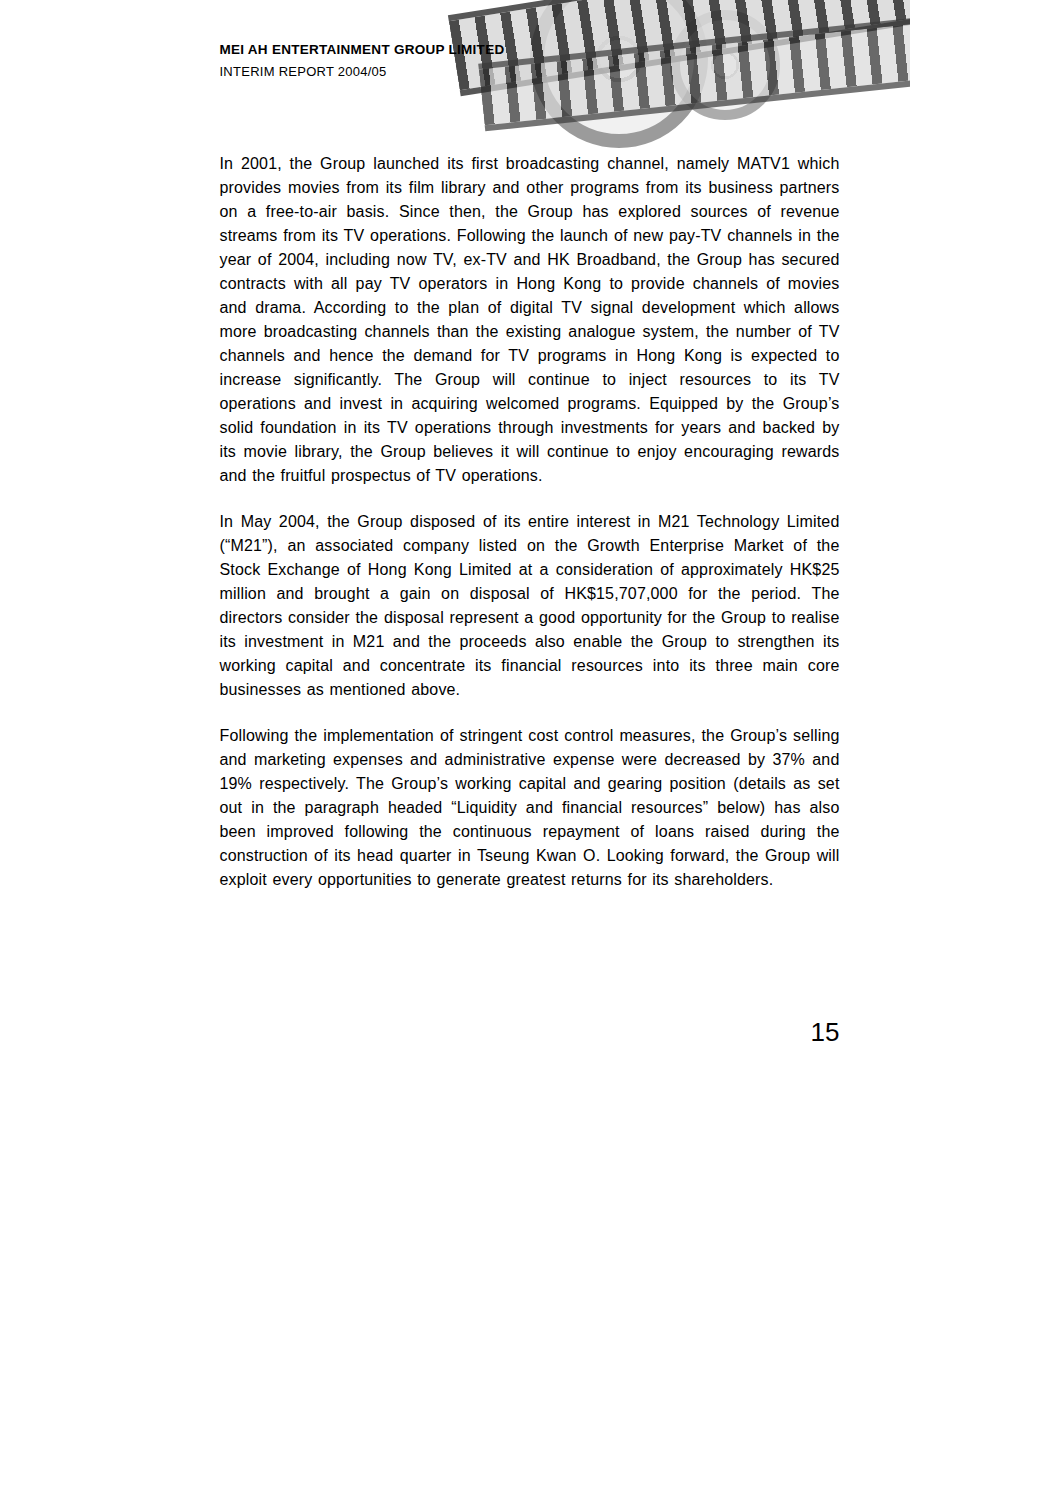MEI AH ENTERTAINMENT GROUP LIMITED
INTERIM REPORT 2004/05
In 2001, the Group launched its first broadcasting channel, namely MATV1 which provides movies from its film library and other programs from its business partners on a free-to-air basis. Since then, the Group has explored sources of revenue streams from its TV operations. Following the launch of new pay-TV channels in the year of 2004, including now TV, ex-TV and HK Broadband, the Group has secured contracts with all pay TV operators in Hong Kong to provide channels of movies and drama. According to the plan of digital TV signal development which allows more broadcasting channels than the existing analogue system, the number of TV channels and hence the demand for TV programs in Hong Kong is expected to increase significantly. The Group will continue to inject resources to its TV operations and invest in acquiring welcomed programs. Equipped by the Group’s solid foundation in its TV operations through investments for years and backed by its movie library, the Group believes it will continue to enjoy encouraging rewards and the fruitful prospectus of TV operations.
In May 2004, the Group disposed of its entire interest in M21 Technology Limited (“M21”), an associated company listed on the Growth Enterprise Market of the Stock Exchange of Hong Kong Limited at a consideration of approximately HK$25 million and brought a gain on disposal of HK$15,707,000 for the period. The directors consider the disposal represent a good opportunity for the Group to realise its investment in M21 and the proceeds also enable the Group to strengthen its working capital and concentrate its financial resources into its three main core businesses as mentioned above.
Following the implementation of stringent cost control measures, the Group’s selling and marketing expenses and administrative expense were decreased by 37% and 19% respectively. The Group’s working capital and gearing position (details as set out in the paragraph headed “Liquidity and financial resources” below) has also been improved following the continuous repayment of loans raised during the construction of its head quarter in Tseung Kwan O. Looking forward, the Group will exploit every opportunities to generate greatest returns for its shareholders.
15